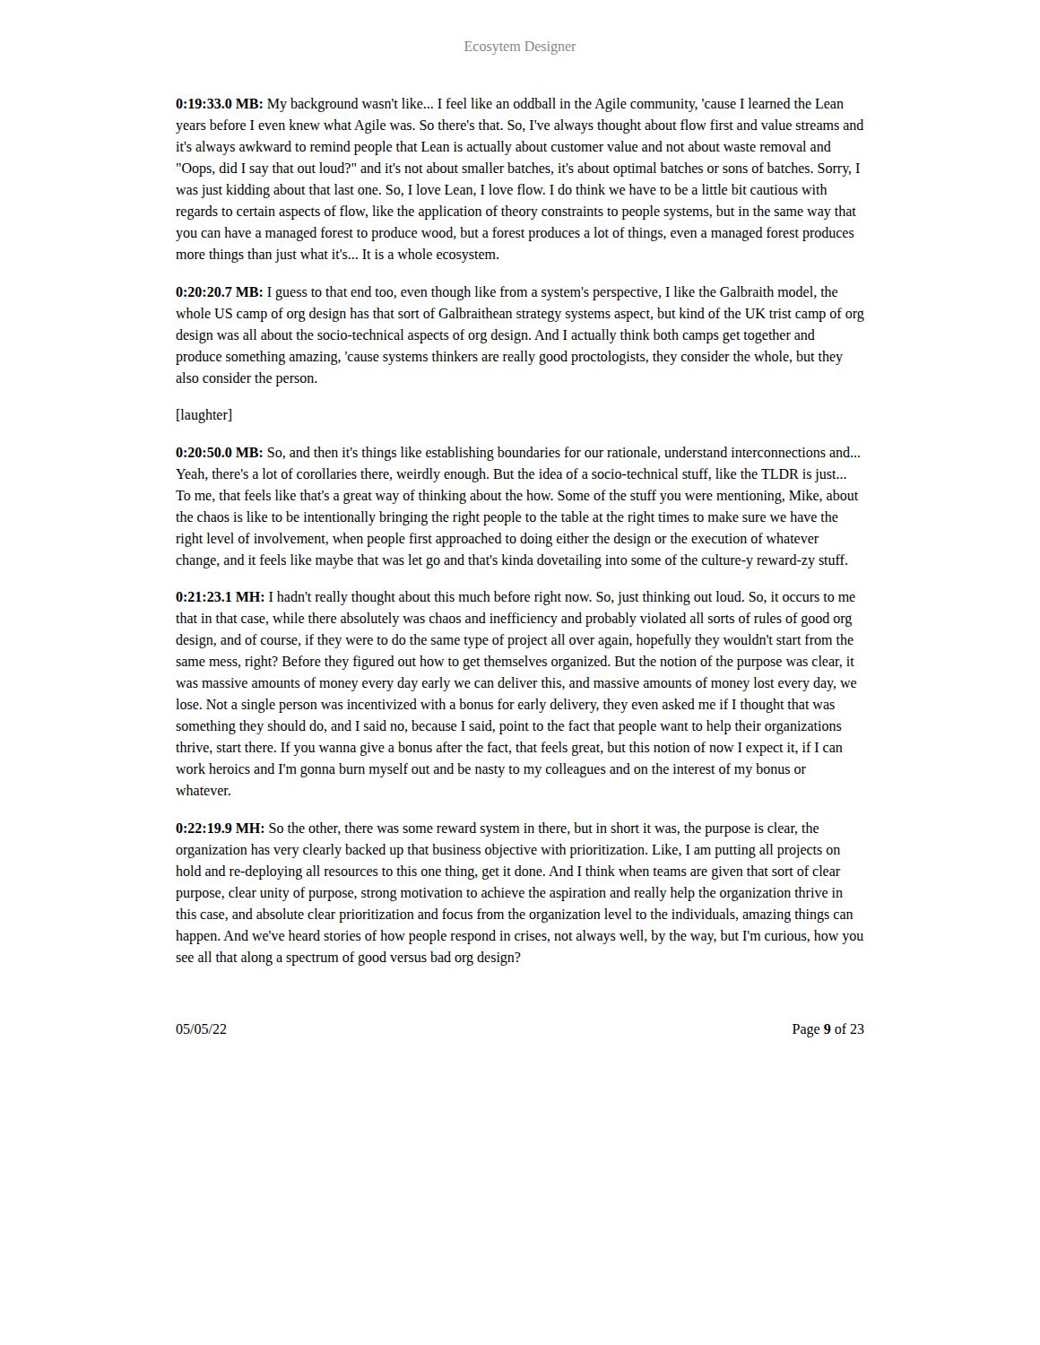Ecosytem Designer
0:19:33.0 MB: My background wasn't like... I feel like an oddball in the Agile community, 'cause I learned the Lean years before I even knew what Agile was. So there's that. So, I've always thought about flow first and value streams and it's always awkward to remind people that Lean is actually about customer value and not about waste removal and "Oops, did I say that out loud?" and it's not about smaller batches, it's about optimal batches or sons of batches. Sorry, I was just kidding about that last one. So, I love Lean, I love flow. I do think we have to be a little bit cautious with regards to certain aspects of flow, like the application of theory constraints to people systems, but in the same way that you can have a managed forest to produce wood, but a forest produces a lot of things, even a managed forest produces more things than just what it's... It is a whole ecosystem.
0:20:20.7 MB: I guess to that end too, even though like from a system's perspective, I like the Galbraith model, the whole US camp of org design has that sort of Galbraithean strategy systems aspect, but kind of the UK trist camp of org design was all about the socio-technical aspects of org design. And I actually think both camps get together and produce something amazing, 'cause systems thinkers are really good proctologists, they consider the whole, but they also consider the person.
[laughter]
0:20:50.0 MB: So, and then it's things like establishing boundaries for our rationale, understand interconnections and... Yeah, there's a lot of corollaries there, weirdly enough. But the idea of a socio-technical stuff, like the TLDR is just... To me, that feels like that's a great way of thinking about the how. Some of the stuff you were mentioning, Mike, about the chaos is like to be intentionally bringing the right people to the table at the right times to make sure we have the right level of involvement, when people first approached to doing either the design or the execution of whatever change, and it feels like maybe that was let go and that's kinda dovetailing into some of the culture-y reward-zy stuff.
0:21:23.1 MH: I hadn't really thought about this much before right now. So, just thinking out loud. So, it occurs to me that in that case, while there absolutely was chaos and inefficiency and probably violated all sorts of rules of good org design, and of course, if they were to do the same type of project all over again, hopefully they wouldn't start from the same mess, right? Before they figured out how to get themselves organized. But the notion of the purpose was clear, it was massive amounts of money every day early we can deliver this, and massive amounts of money lost every day, we lose. Not a single person was incentivized with a bonus for early delivery, they even asked me if I thought that was something they should do, and I said no, because I said, point to the fact that people want to help their organizations thrive, start there. If you wanna give a bonus after the fact, that feels great, but this notion of now I expect it, if I can work heroics and I'm gonna burn myself out and be nasty to my colleagues and on the interest of my bonus or whatever.
0:22:19.9 MH: So the other, there was some reward system in there, but in short it was, the purpose is clear, the organization has very clearly backed up that business objective with prioritization. Like, I am putting all projects on hold and re-deploying all resources to this one thing, get it done. And I think when teams are given that sort of clear purpose, clear unity of purpose, strong motivation to achieve the aspiration and really help the organization thrive in this case, and absolute clear prioritization and focus from the organization level to the individuals, amazing things can happen. And we've heard stories of how people respond in crises, not always well, by the way, but I'm curious, how you see all that along a spectrum of good versus bad org design?
05/05/22 Page 9 of 23